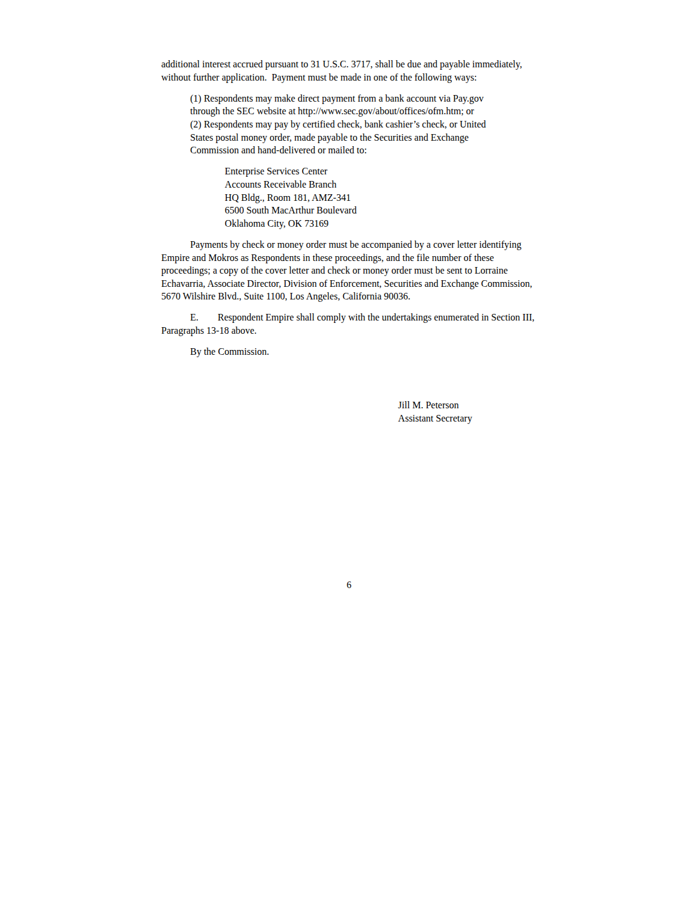additional interest accrued pursuant to 31 U.S.C. 3717, shall be due and payable immediately, without further application. Payment must be made in one of the following ways:
(1) Respondents may make direct payment from a bank account via Pay.gov through the SEC website at http://www.sec.gov/about/offices/ofm.htm; or
(2) Respondents may pay by certified check, bank cashier’s check, or United States postal money order, made payable to the Securities and Exchange Commission and hand-delivered or mailed to:
Enterprise Services Center
Accounts Receivable Branch
HQ Bldg., Room 181, AMZ-341
6500 South MacArthur Boulevard
Oklahoma City, OK 73169
Payments by check or money order must be accompanied by a cover letter identifying Empire and Mokros as Respondents in these proceedings, and the file number of these proceedings; a copy of the cover letter and check or money order must be sent to Lorraine Echavarria, Associate Director, Division of Enforcement, Securities and Exchange Commission, 5670 Wilshire Blvd., Suite 1100, Los Angeles, California 90036.
E. Respondent Empire shall comply with the undertakings enumerated in Section III, Paragraphs 13-18 above.
By the Commission.
Jill M. Peterson
Assistant Secretary
6